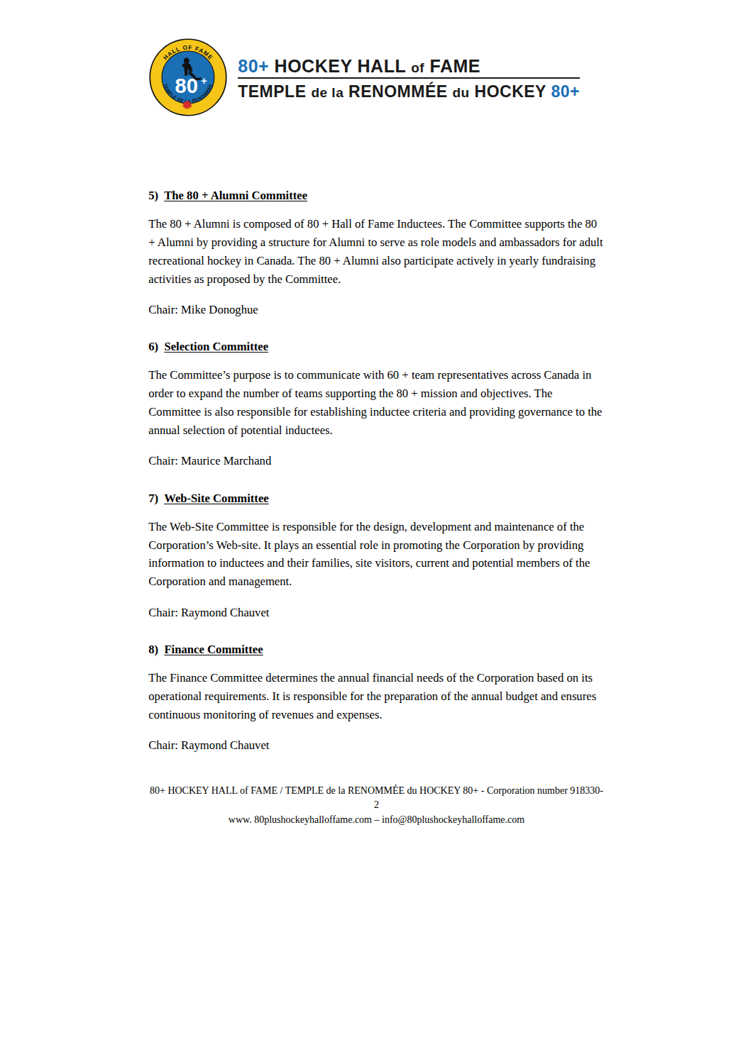HALL OF FAME TEMPLE DE LA RENOMMÉE 80 +
80+ HOCKEY HALL of FAME
TEMPLE de la RENOMMÉE du HOCKEY 80+
5) The 80 + Alumni Committee
The 80 + Alumni is composed of 80 + Hall of Fame Inductees. The Committee supports the 80 + Alumni by providing a structure for Alumni to serve as role models and ambassadors for adult recreational hockey in Canada. The 80 + Alumni also participate actively in yearly fundraising activities as proposed by the Committee.
Chair: Mike Donoghue
6) Selection Committee
The Committee’s purpose is to communicate with 60 + team representatives across Canada in order to expand the number of teams supporting the 80 + mission and objectives. The Committee is also responsible for establishing inductee criteria and providing governance to the annual selection of potential inductees.
Chair: Maurice Marchand
7) Web-Site Committee
The Web-Site Committee is responsible for the design, development and maintenance of the Corporation’s Web-site. It plays an essential role in promoting the Corporation by providing information to inductees and their families, site visitors, current and potential members of the Corporation and management.
Chair: Raymond Chauvet
8) Finance Committee
The Finance Committee determines the annual financial needs of the Corporation based on its operational requirements. It is responsible for the preparation of the annual budget and ensures continuous monitoring of revenues and expenses.
Chair: Raymond Chauvet
80+ HOCKEY HALL of FAME / TEMPLE de la RENOMMÉE du HOCKEY 80+ - Corporation number 918330-2
www. 80plushockeyhalloffame.com – info@80plushockeyhalloffame.com